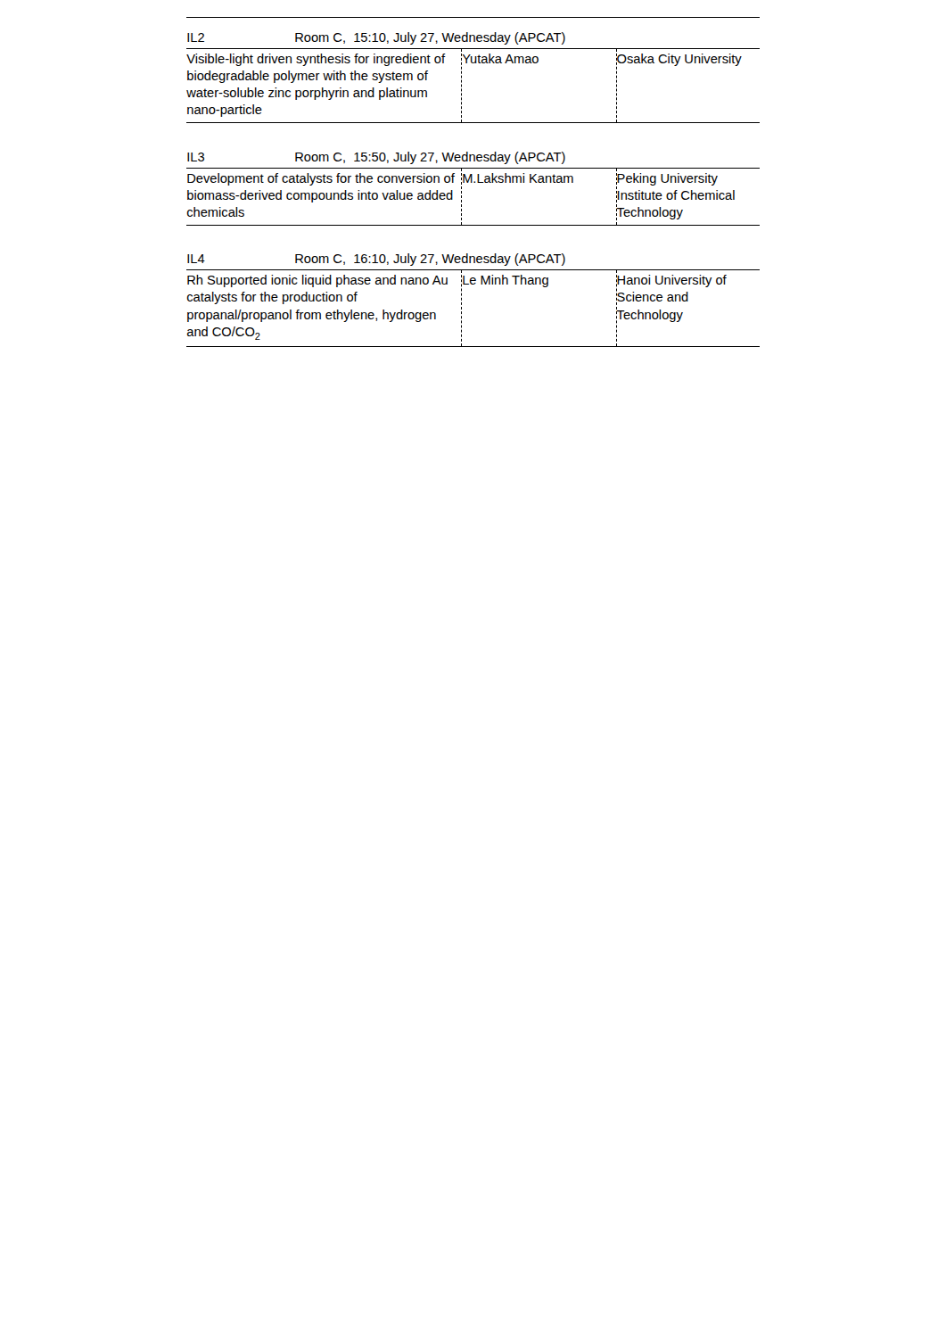IL2 Room C, 15:10, July 27, Wednesday (APCAT)
| Visible-light driven synthesis for ingredient of biodegradable polymer with the system of water-soluble zinc porphyrin and platinum nano-particle | Yutaka Amao | Osaka City University |
IL3 Room C, 15:50, July 27, Wednesday (APCAT)
| Development of catalysts for the conversion of biomass-derived compounds into value added chemicals | M.Lakshmi Kantam | Peking University Institute of Chemical Technology |
IL4 Room C, 16:10, July 27, Wednesday (APCAT)
| Rh Supported ionic liquid phase and nano Au catalysts for the production of propanal/propanol from ethylene, hydrogen and CO/CO 2 | Le Minh Thang | Hanoi University of Science and Technology |